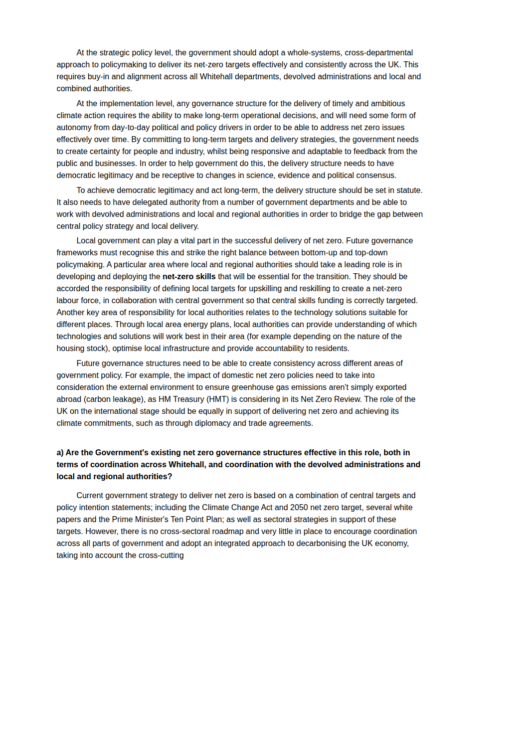At the strategic policy level, the government should adopt a whole-systems, cross-departmental approach to policymaking to deliver its net-zero targets effectively and consistently across the UK. This requires buy-in and alignment across all Whitehall departments, devolved administrations and local and combined authorities.
At the implementation level, any governance structure for the delivery of timely and ambitious climate action requires the ability to make long-term operational decisions, and will need some form of autonomy from day-to-day political and policy drivers in order to be able to address net zero issues effectively over time. By committing to long-term targets and delivery strategies, the government needs to create certainty for people and industry, whilst being responsive and adaptable to feedback from the public and businesses. In order to help government do this, the delivery structure needs to have democratic legitimacy and be receptive to changes in science, evidence and political consensus.
To achieve democratic legitimacy and act long-term, the delivery structure should be set in statute. It also needs to have delegated authority from a number of government departments and be able to work with devolved administrations and local and regional authorities in order to bridge the gap between central policy strategy and local delivery.
Local government can play a vital part in the successful delivery of net zero. Future governance frameworks must recognise this and strike the right balance between bottom-up and top-down policymaking. A particular area where local and regional authorities should take a leading role is in developing and deploying the net-zero skills that will be essential for the transition. They should be accorded the responsibility of defining local targets for upskilling and reskilling to create a net-zero labour force, in collaboration with central government so that central skills funding is correctly targeted. Another key area of responsibility for local authorities relates to the technology solutions suitable for different places. Through local area energy plans, local authorities can provide understanding of which technologies and solutions will work best in their area (for example depending on the nature of the housing stock), optimise local infrastructure and provide accountability to residents.
Future governance structures need to be able to create consistency across different areas of government policy. For example, the impact of domestic net zero policies need to take into consideration the external environment to ensure greenhouse gas emissions aren't simply exported abroad (carbon leakage), as HM Treasury (HMT) is considering in its Net Zero Review. The role of the UK on the international stage should be equally in support of delivering net zero and achieving its climate commitments, such as through diplomacy and trade agreements.
a) Are the Government's existing net zero governance structures effective in this role, both in terms of coordination across Whitehall, and coordination with the devolved administrations and local and regional authorities?
Current government strategy to deliver net zero is based on a combination of central targets and policy intention statements; including the Climate Change Act and 2050 net zero target, several white papers and the Prime Minister's Ten Point Plan; as well as sectoral strategies in support of these targets. However, there is no cross-sectoral roadmap and very little in place to encourage coordination across all parts of government and adopt an integrated approach to decarbonising the UK economy, taking into account the cross-cutting